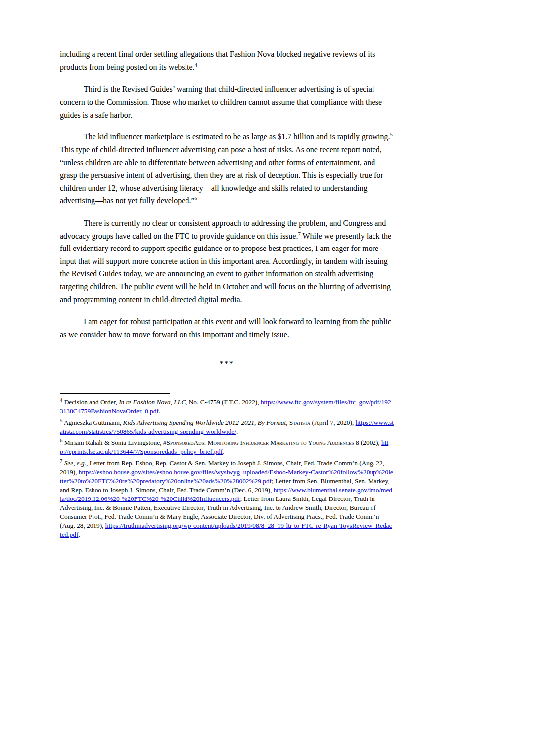including a recent final order settling allegations that Fashion Nova blocked negative reviews of its products from being posted on its website.4
Third is the Revised Guides’ warning that child-directed influencer advertising is of special concern to the Commission. Those who market to children cannot assume that compliance with these guides is a safe harbor.
The kid influencer marketplace is estimated to be as large as $1.7 billion and is rapidly growing.5 This type of child-directed influencer advertising can pose a host of risks. As one recent report noted, “unless children are able to differentiate between advertising and other forms of entertainment, and grasp the persuasive intent of advertising, then they are at risk of deception. This is especially true for children under 12, whose advertising literacy—all knowledge and skills related to understanding advertising—has not yet fully developed.”6
There is currently no clear or consistent approach to addressing the problem, and Congress and advocacy groups have called on the FTC to provide guidance on this issue.7 While we presently lack the full evidentiary record to support specific guidance or to propose best practices, I am eager for more input that will support more concrete action in this important area. Accordingly, in tandem with issuing the Revised Guides today, we are announcing an event to gather information on stealth advertising targeting children. The public event will be held in October and will focus on the blurring of advertising and programming content in child-directed digital media.
I am eager for robust participation at this event and will look forward to learning from the public as we consider how to move forward on this important and timely issue.
***
4 Decision and Order, In re Fashion Nova, LLC, No. C-4759 (F.T.C. 2022), https://www.ftc.gov/system/files/ftc_gov/pdf/1923138C4759FashionNovaOrder_0.pdf.
5 Agnieszka Guttmann, Kids Advertising Spending Worldwide 2012-2021, By Format, Statista (April 7, 2020), https://www.statista.com/statistics/750865/kids-advertising-spending-worldwide/.
6 Miriam Rahali & Sonia Livingstone, #SponsoredAds: Monitoring Influencer Marketing to Young Audiences 8 (2002), http://eprints.lse.ac.uk/113644/7/Sponsoredads_policy_brief.pdf.
7 See, e.g., Letter from Rep. Eshoo, Rep. Castor & Sen. Markey to Joseph J. Simons, Chair, Fed. Trade Comm’n (Aug. 22, 2019), https://eshoo.house.gov/sites/eshoo.house.gov/files/wysiwyg_uploaded/Eshoo-Markey-Castor%20follow%20up%20letter%20to%20FTC%20re%20predatory%20online%20ads%20%28002%29.pdf; Letter from Sen. Blumenthal, Sen. Markey, and Rep. Eshoo to Joseph J. Simons, Chair, Fed. Trade Comm’n (Dec. 6, 2019), https://www.blumenthal.senate.gov/imo/media/doc/2019.12.06%20-%20FTC%20-%20Child%20Influencers.pdf; Letter from Laura Smith, Legal Director, Truth in Advertising, Inc. & Bonnie Patten, Executive Director, Truth in Advertising, Inc. to Andrew Smith, Director, Bureau of Consumer Prot., Fed. Trade Comm’n & Mary Engle, Associate Director, Div. of Advertising Pracs., Fed. Trade Comm’n (Aug. 28, 2019), https://truthinadvertising.org/wp-content/uploads/2019/08/8_28_19-ltr-to-FTC-re-Ryan-ToysReview_Redacted.pdf.